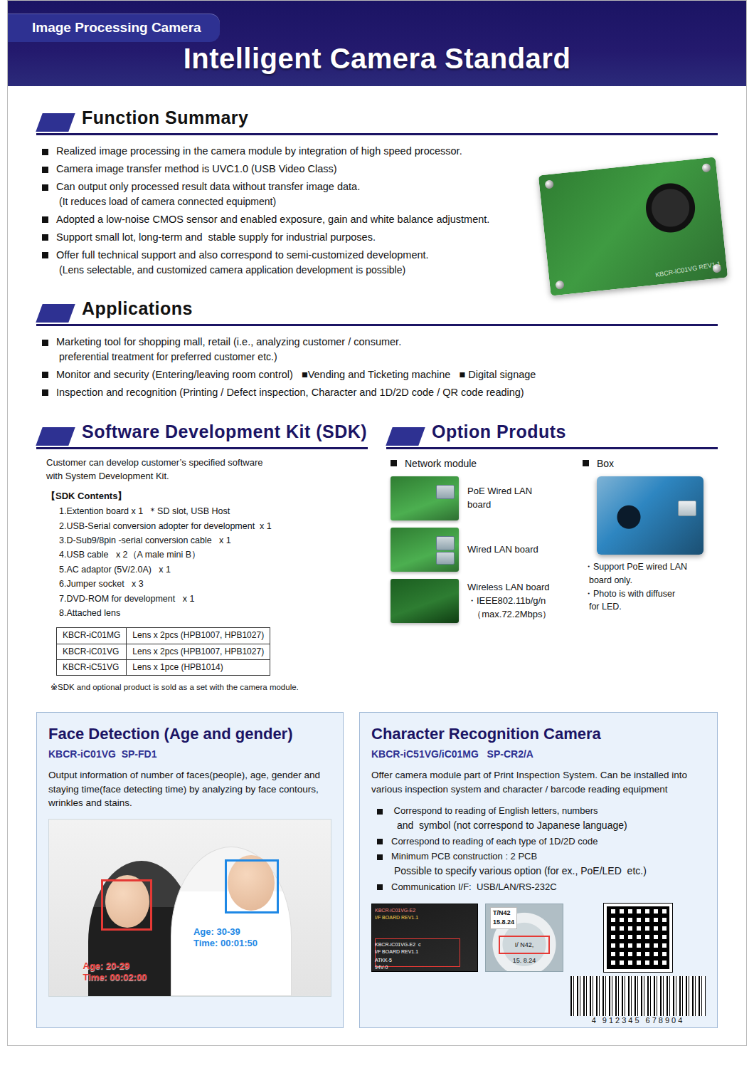Image Processing Camera
Intelligent Camera Standard
Function Summary
Realized image processing in the camera module by integration of high speed processor.
Camera image transfer method is UVC1.0 (USB Video Class)
Can output only processed result data without transfer image data. (It reduces load of camera connected equipment)
Adopted a low-noise CMOS sensor and enabled exposure, gain and white balance adjustment.
Support small lot, long-term and stable supply for industrial purposes.
Offer full technical support and also correspond to semi-customized development. (Lens selectable, and customized camera application development is possible)
Applications
Marketing tool for shopping mall, retail (i.e., analyzing customer / consumer. preferential treatment for preferred customer etc.)
Monitor and security (Entering/leaving room control) ■Vending and Ticketing machine ■ Digital signage
Inspection and recognition (Printing / Defect inspection, Character and 1D/2D code / QR code reading)
Software Development Kit (SDK)
Customer can develop customer’s specified software
with System Development Kit.
【SDK Contents】
1.Extention board x 1 ＊SD slot, USB Host
2.USB-Serial conversion adopter for development x 1
3.D-Sub9/8pin -serial conversion cable x 1
4.USB cable x 2（A male mini B）
5.AC adaptor (5V/2.0A) x 1
6.Jumper socket x 3
7.DVD-ROM for development x 1
8.Attached lens
| KBCR-iC01MG | Lens x 2pcs (HPB1007, HPB1027) |
| KBCR-iC01VG | Lens x 2pcs (HPB1007, HPB1027) |
| KBCR-iC51VG | Lens x 1pce (HPB1014) |
※SDK and optional product is sold as a set with the camera module.
Option Produts
Network module
PoE Wired LAN
board
Wired LAN board
Wireless LAN board
・IEEE802.11b/g/n
（max.72.2Mbps）
Box
・Support PoE wired LAN
board only.
・Photo is with diffuser
for LED.
Face Detection (Age and gender)
KBCR-iC01VG SP-FD1
Output information of number of faces(people), age, gender and staying time(face detecting time) by analyzing by face contours, wrinkles and stains.
Age: 30-39
Time: 00:01:50
Age: 20-29
Time: 00:02:00
Character Recognition Camera
KBCR-iC51VG/iC01MG SP-CR2/A
Offer camera module part of Print Inspection System. Can be installed into various inspection system and character / barcode reading equipment
Correspond to reading of English letters, numbers and symbol (not correspond to Japanese language)
Correspond to reading of each type of 1D/2D code
Minimum PCB construction : 2 PCB Possible to specify various option (for ex., PoE/LED etc.)
Communication I/F: USB/LAN/RS-232C
KBCR-iC01VG-E2
I/F BOARD REV1.1
KBCR-iC01VG-E2 c
I/F BOARD REV1.1
ATKK-5
94V-0
T/N42
15.8.24
I/ N42,
15. 8.24
4 912345 678904